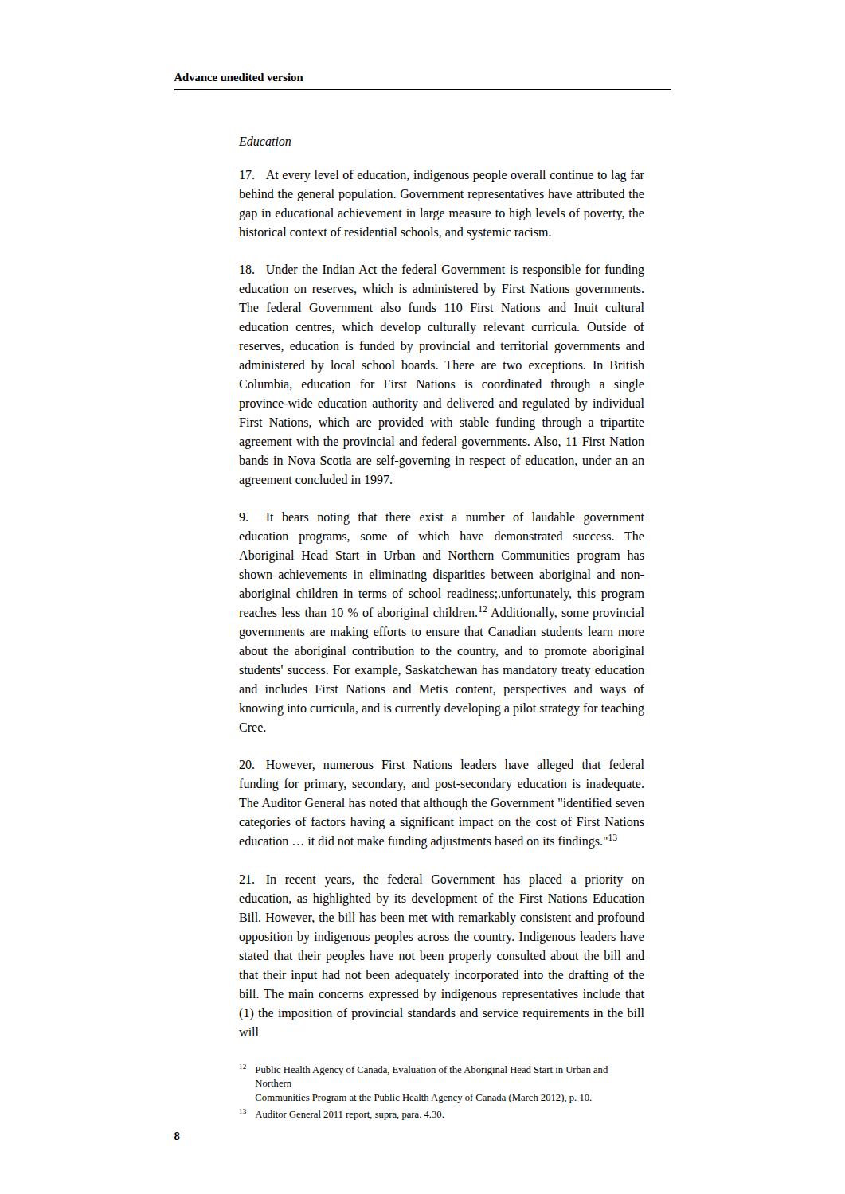Advance unedited version
Education
17. At every level of education, indigenous people overall continue to lag far behind the general population. Government representatives have attributed the gap in educational achievement in large measure to high levels of poverty, the historical context of residential schools, and systemic racism.
18. Under the Indian Act the federal Government is responsible for funding education on reserves, which is administered by First Nations governments. The federal Government also funds 110 First Nations and Inuit cultural education centres, which develop culturally relevant curricula. Outside of reserves, education is funded by provincial and territorial governments and administered by local school boards. There are two exceptions. In British Columbia, education for First Nations is coordinated through a single province-wide education authority and delivered and regulated by individual First Nations, which are provided with stable funding through a tripartite agreement with the provincial and federal governments. Also, 11 First Nation bands in Nova Scotia are self-governing in respect of education, under an an agreement concluded in 1997.
9. It bears noting that there exist a number of laudable government education programs, some of which have demonstrated success. The Aboriginal Head Start in Urban and Northern Communities program has shown achievements in eliminating disparities between aboriginal and non-aboriginal children in terms of school readiness;.unfortunately, this program reaches less than 10 % of aboriginal children.12 Additionally, some provincial governments are making efforts to ensure that Canadian students learn more about the aboriginal contribution to the country, and to promote aboriginal students' success. For example, Saskatchewan has mandatory treaty education and includes First Nations and Metis content, perspectives and ways of knowing into curricula, and is currently developing a pilot strategy for teaching Cree.
20. However, numerous First Nations leaders have alleged that federal funding for primary, secondary, and post-secondary education is inadequate. The Auditor General has noted that although the Government "identified seven categories of factors having a significant impact on the cost of First Nations education … it did not make funding adjustments based on its findings."13
21. In recent years, the federal Government has placed a priority on education, as highlighted by its development of the First Nations Education Bill. However, the bill has been met with remarkably consistent and profound opposition by indigenous peoples across the country. Indigenous leaders have stated that their peoples have not been properly consulted about the bill and that their input had not been adequately incorporated into the drafting of the bill. The main concerns expressed by indigenous representatives include that (1) the imposition of provincial standards and service requirements in the bill will
12
Public Health Agency of Canada, Evaluation of the Aboriginal Head Start in Urban and NorthernCommunities Program at the Public Health Agency of Canada (March 2012), p. 10.
13
Auditor General 2011 report, supra, para. 4.30.
8